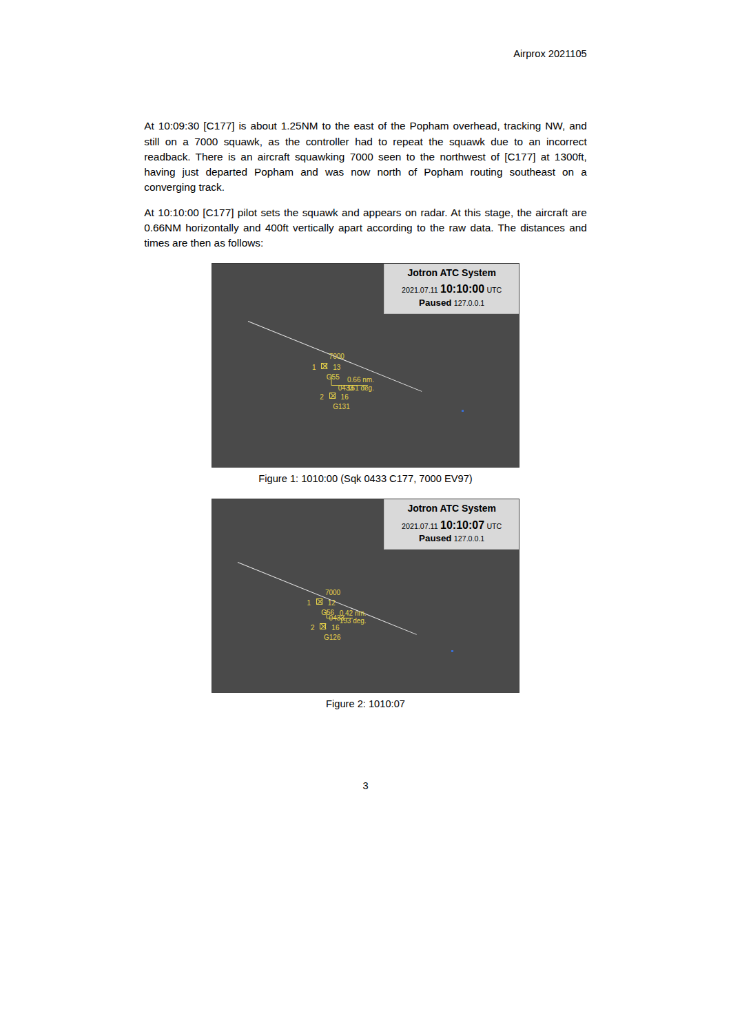Airprox 2021105
At 10:09:30 [C177] is about 1.25NM to the east of the Popham overhead, tracking NW, and still on a 7000 squawk, as the controller had to repeat the squawk due to an incorrect readback. There is an aircraft squawking 7000 seen to the northwest of [C177] at 1300ft, having just departed Popham and was now north of Popham routing southeast on a converging track.
At 10:10:00 [C177] pilot sets the squawk and appears on radar. At this stage, the aircraft are 0.66NM horizontally and 400ft vertically apart according to the raw data. The distances and times are then as follows:
Jotron ATC System
2021.07.11 10:10:00 UTC
Paused 127.0.0.1
7000
1
13
G55
0.66 nm.
161 deg.
0433
2
16
G131
Figure 1: 1010:00 (Sqk 0433 C177, 7000 EV97)
Jotron ATC System
2021.07.11 10:10:07 UTC
Paused 127.0.0.1
7000
1
12
G56
0.42 nm.
193 deg.
0433
2
16
G126
Figure 2: 1010:07
3